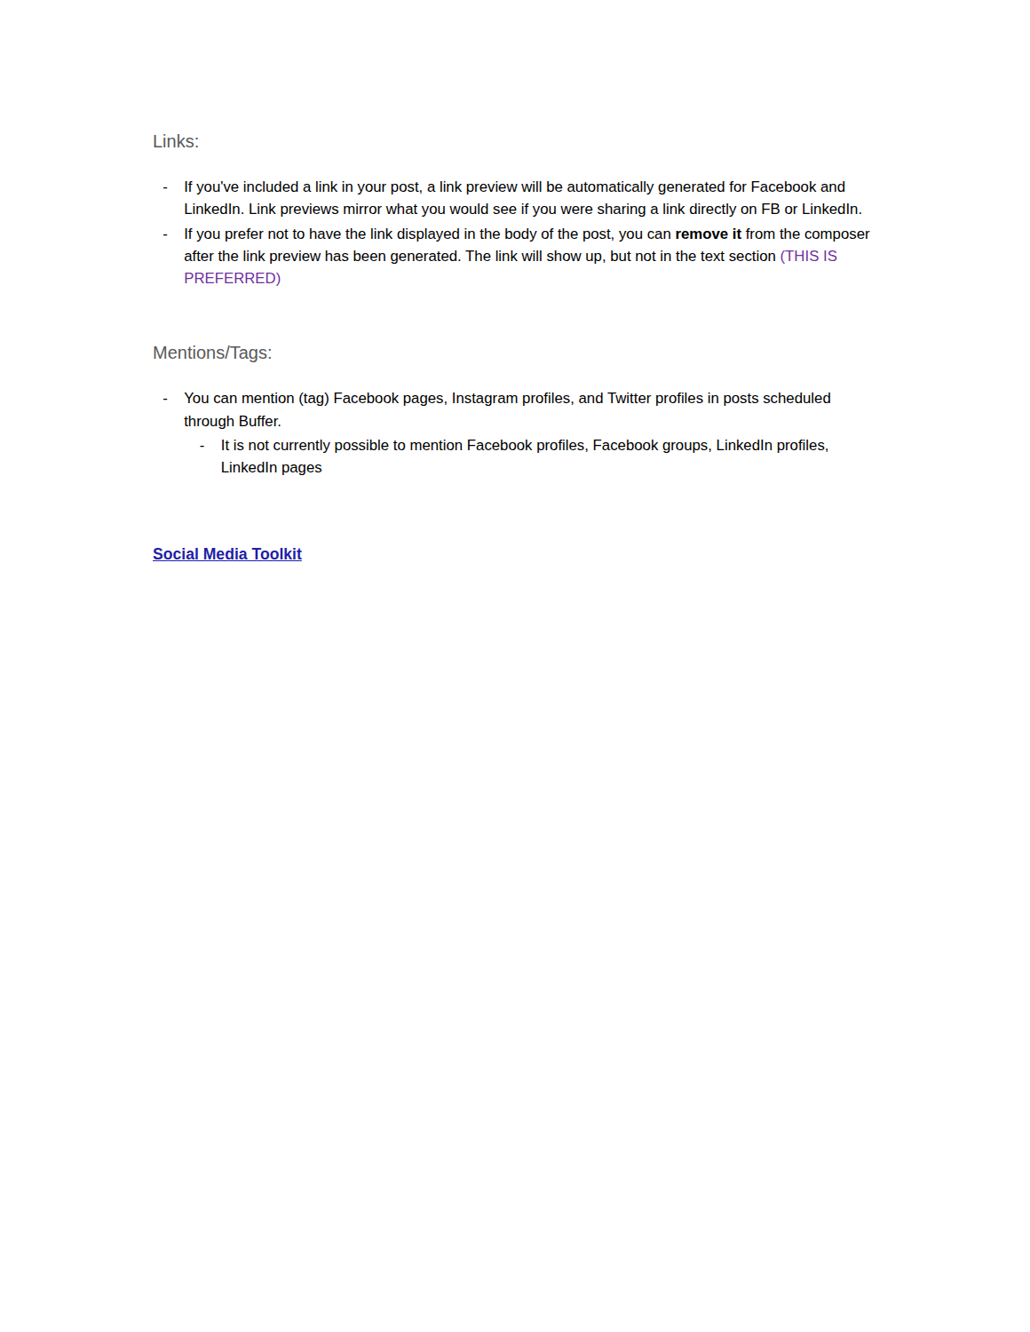Links:
If you've included a link in your post, a link preview will be automatically generated for Facebook and LinkedIn. Link previews mirror what you would see if you were sharing a link directly on FB or LinkedIn.
If you prefer not to have the link displayed in the body of the post, you can remove it from the composer after the link preview has been generated. The link will show up, but not in the text section (THIS IS PREFERRED)
Mentions/Tags:
You can mention (tag) Facebook pages, Instagram profiles, and Twitter profiles in posts scheduled through Buffer.
It is not currently possible to mention Facebook profiles, Facebook groups, LinkedIn profiles, LinkedIn pages
Social Media Toolkit